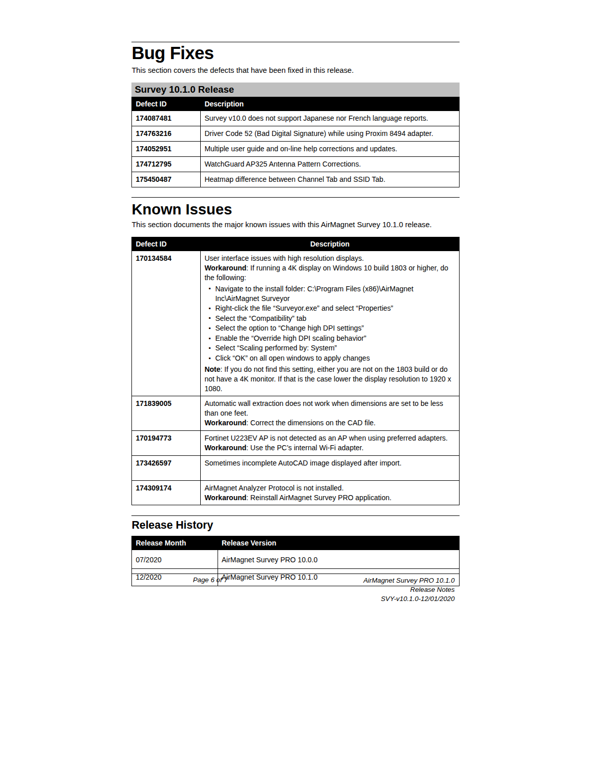Bug Fixes
This section covers the defects that have been fixed in this release.
Survey 10.1.0 Release
| Defect ID | Description |
| --- | --- |
| 174087481 | Survey v10.0 does not support Japanese nor French language reports. |
| 174763216 | Driver Code 52 (Bad Digital Signature) while using Proxim 8494 adapter. |
| 174052951 | Multiple user guide and on-line help corrections and updates. |
| 174712795 | WatchGuard AP325 Antenna Pattern Corrections. |
| 175450487 | Heatmap difference between Channel Tab and SSID Tab. |
Known Issues
This section documents the major known issues with this AirMagnet Survey 10.1.0 release.
| Defect ID | Description |
| --- | --- |
| 170134584 | User interface issues with high resolution displays. Workaround : If running a 4K display on Windows 10 build 1803 or higher, do the following: Navigate to the install folder: C:\Program Files (x86)\AirMagnet Inc\AirMagnet Surveyor Right-click the file “Surveyor.exe” and select “Properties” Select the “Compatibility” tab Select the option to “Change high DPI settings” Enable the “Override high DPI scaling behavior” Select “Scaling performed by: System” Click “OK” on all open windows to apply changes Note : If you do not find this setting, either you are not on the 1803 build or do not have a 4K monitor. If that is the case lower the display resolution to 1920 x 1080. |
| 171839005 | Automatic wall extraction does not work when dimensions are set to be less than one feet. Workaround : Correct the dimensions on the CAD file. |
| 170194773 | Fortinet U223EV AP is not detected as an AP when using preferred adapters. Workaround : Use the PC’s internal Wi-Fi adapter. |
| 173426597 | Sometimes incomplete AutoCAD image displayed after import. |
| 174309174 | AirMagnet Analyzer Protocol is not installed. Workaround : Reinstall AirMagnet Survey PRO application. |
Release History
| Release Month | Release Version |
| --- | --- |
| 07/2020 | AirMagnet Survey PRO 10.0.0 |
| 12/2020 | AirMagnet Survey PRO 10.1.0 |
Page 6 of 7 AirMagnet Survey PRO 10.1.0
Release Notes
SVY-v10.1.0-12/01/2020